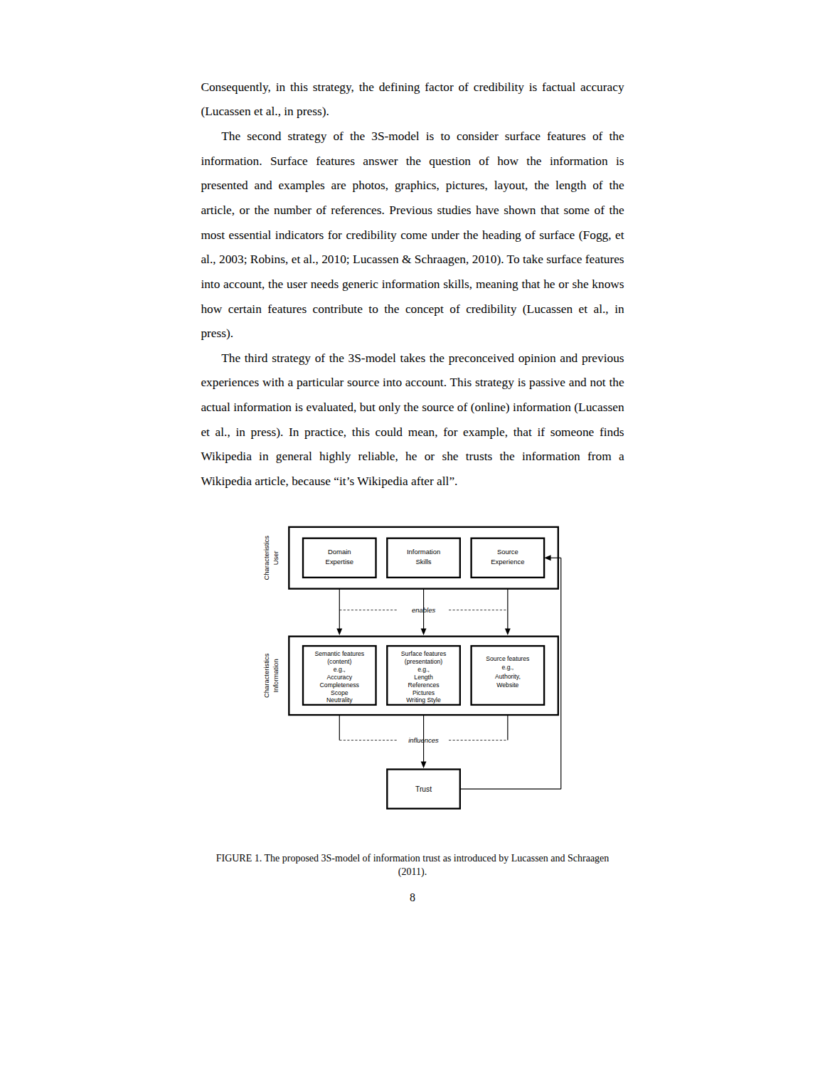Consequently, in this strategy, the defining factor of credibility is factual accuracy (Lucassen et al., in press).
The second strategy of the 3S-model is to consider surface features of the information. Surface features answer the question of how the information is presented and examples are photos, graphics, pictures, layout, the length of the article, or the number of references. Previous studies have shown that some of the most essential indicators for credibility come under the heading of surface (Fogg, et al., 2003; Robins, et al., 2010; Lucassen & Schraagen, 2010). To take surface features into account, the user needs generic information skills, meaning that he or she knows how certain features contribute to the concept of credibility (Lucassen et al., in press).
The third strategy of the 3S-model takes the preconceived opinion and previous experiences with a particular source into account. This strategy is passive and not the actual information is evaluated, but only the source of (online) information (Lucassen et al., in press). In practice, this could mean, for example, that if someone finds Wikipedia in general highly reliable, he or she trusts the information from a Wikipedia article, because “it’s Wikipedia after all”.
Domain Expertise Information Skills Source Experience User Characteristics enables Semantic features (content) e.g., Accuracy Completeness Scope Neutrality Surface features (presentation) e.g., Length References Pictures Writing Style Source features e.g., Authority, Website Information Characteristics influences Trust
FIGURE 1. The proposed 3S-model of information trust as introduced by Lucassen and Schraagen (2011).
8